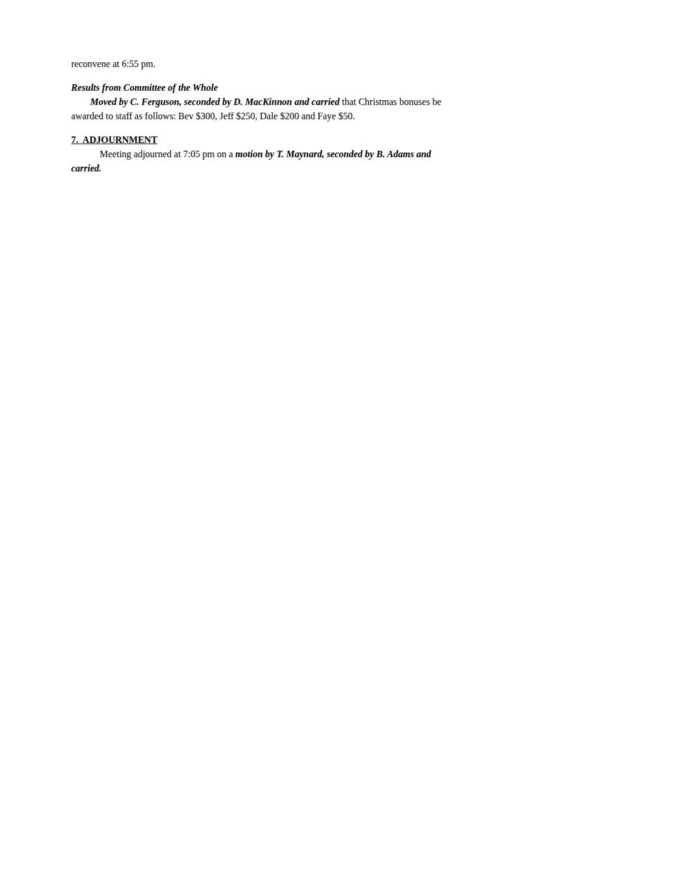reconvene at 6:55 pm.
Results from Committee of the Whole
Moved by C. Ferguson, seconded by D. MacKinnon and carried that Christmas bonuses be awarded to staff as follows: Bev $300, Jeff $250, Dale $200 and Faye $50.
7. ADJOURNMENT
Meeting adjourned at 7:05 pm on a motion by T. Maynard, seconded by B. Adams and carried.